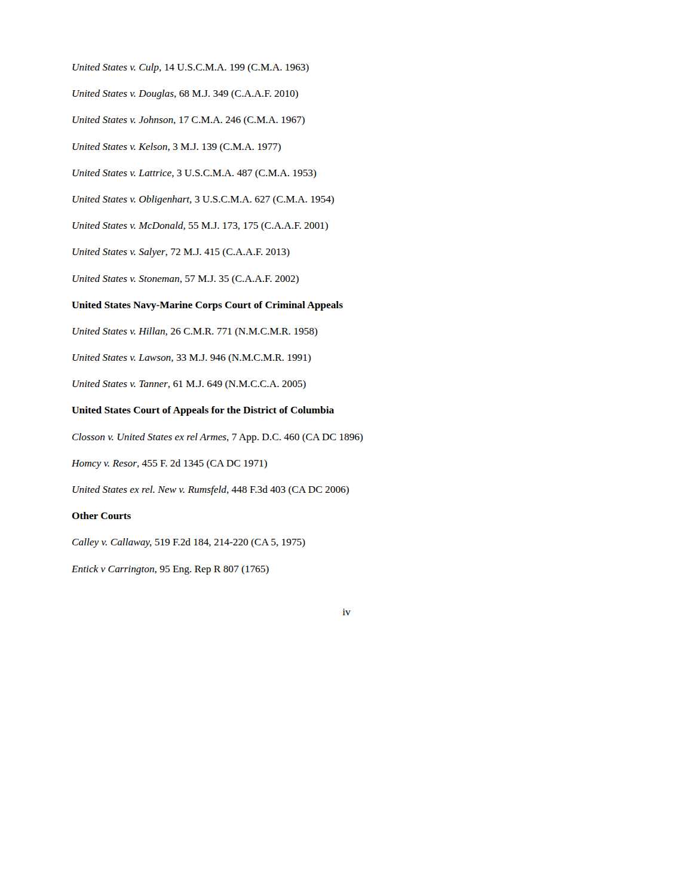United States v. Culp, 14 U.S.C.M.A. 199 (C.M.A. 1963)
United States v. Douglas, 68 M.J. 349 (C.A.A.F. 2010)
United States v. Johnson, 17 C.M.A. 246 (C.M.A. 1967)
United States v. Kelson, 3 M.J. 139 (C.M.A. 1977)
United States v. Lattrice, 3 U.S.C.M.A. 487 (C.M.A. 1953)
United States v. Obligenhart, 3 U.S.C.M.A. 627 (C.M.A. 1954)
United States v. McDonald, 55 M.J. 173, 175 (C.A.A.F. 2001)
United States v. Salyer, 72 M.J. 415 (C.A.A.F. 2013)
United States v. Stoneman, 57 M.J. 35 (C.A.A.F. 2002)
United States Navy-Marine Corps Court of Criminal Appeals
United States v. Hillan, 26 C.M.R. 771 (N.M.C.M.R. 1958)
United States v. Lawson, 33 M.J. 946 (N.M.C.M.R. 1991)
United States v. Tanner, 61 M.J. 649 (N.M.C.C.A. 2005)
United States Court of Appeals for the District of Columbia
Closson v. United States ex rel Armes, 7 App. D.C. 460 (CA DC 1896)
Homcy v. Resor, 455 F. 2d 1345 (CA DC 1971)
United States ex rel. New v. Rumsfeld, 448 F.3d 403 (CA DC 2006)
Other Courts
Calley v. Callaway, 519 F.2d 184, 214-220 (CA 5, 1975)
Entick v Carrington, 95 Eng. Rep R 807 (1765)
iv